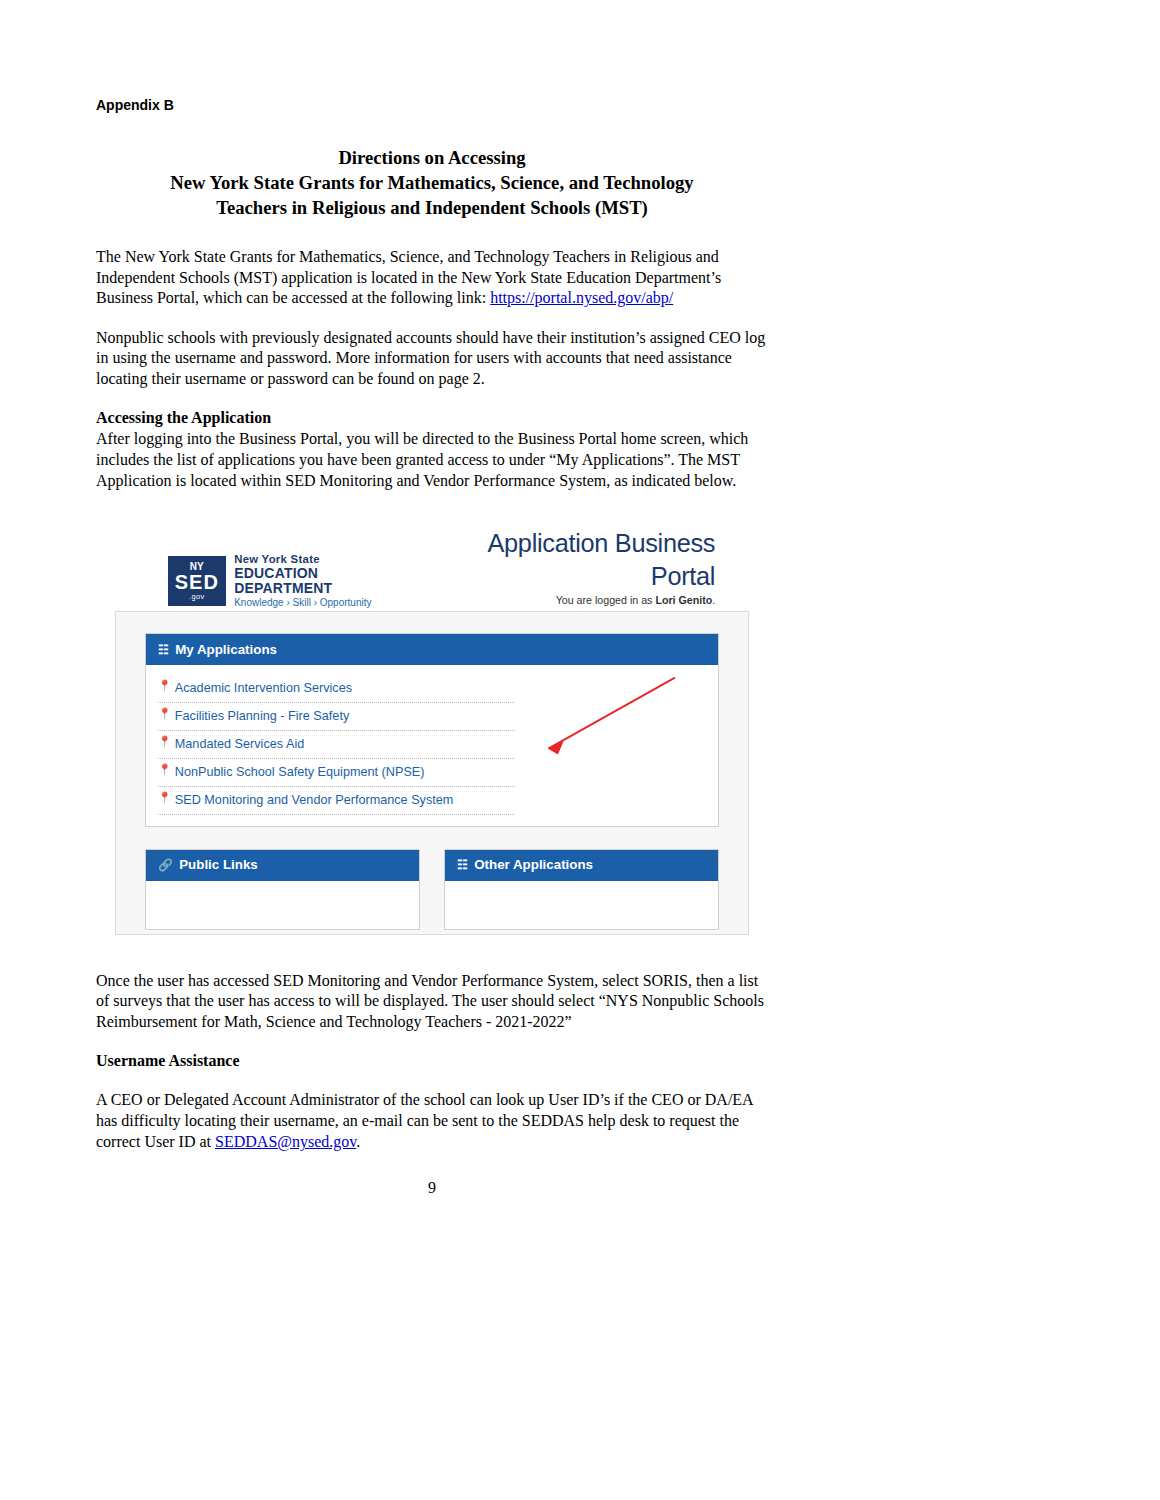Appendix B
Directions on Accessing
New York State Grants for Mathematics, Science, and Technology
Teachers in Religious and Independent Schools (MST)
The New York State Grants for Mathematics, Science, and Technology Teachers in Religious and Independent Schools (MST) application is located in the New York State Education Department’s Business Portal, which can be accessed at the following link: https://portal.nysed.gov/abp/
Nonpublic schools with previously designated accounts should have their institution’s assigned CEO log in using the username and password. More information for users with accounts that need assistance locating their username or password can be found on page 2.
Accessing the Application
After logging into the Business Portal, you will be directed to the Business Portal home screen, which includes the list of applications you have been granted access to under “My Applications”. The MST Application is located within SED Monitoring and Vendor Performance System, as indicated below.
NY SED .gov
New York State
EDUCATION DEPARTMENT
Knowledge › Skill › Opportunity
Application Business Portal You are logged in as Lori Genito.
☷My Applications
Academic Intervention Services
Facilities Planning - Fire Safety
Mandated Services Aid
NonPublic School Safety Equipment (NPSE)
SED Monitoring and Vendor Performance System
🔗Public Links
☷Other Applications
Once the user has accessed SED Monitoring and Vendor Performance System, select SORIS, then a list of surveys that the user has access to will be displayed. The user should select “NYS Nonpublic Schools Reimbursement for Math, Science and Technology Teachers - 2021-2022”
Username Assistance
A CEO or Delegated Account Administrator of the school can look up User ID’s if the CEO or DA/EA has difficulty locating their username, an e-mail can be sent to the SEDDAS help desk to request the correct User ID at SEDDAS@nysed.gov.
9